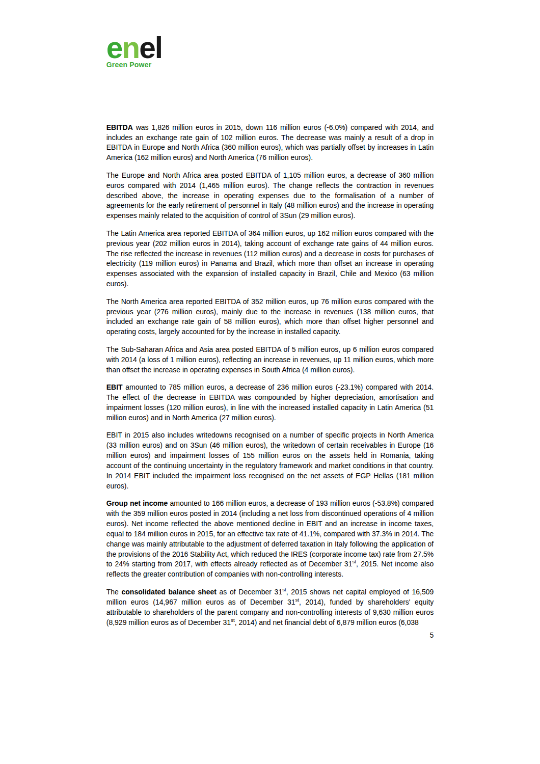enel
Green Power
EBITDA was 1,826 million euros in 2015, down 116 million euros (-6.0%) compared with 2014, and includes an exchange rate gain of 102 million euros. The decrease was mainly a result of a drop in EBITDA in Europe and North Africa (360 million euros), which was partially offset by increases in Latin America (162 million euros) and North America (76 million euros).
The Europe and North Africa area posted EBITDA of 1,105 million euros, a decrease of 360 million euros compared with 2014 (1,465 million euros). The change reflects the contraction in revenues described above, the increase in operating expenses due to the formalisation of a number of agreements for the early retirement of personnel in Italy (48 million euros) and the increase in operating expenses mainly related to the acquisition of control of 3Sun (29 million euros).
The Latin America area reported EBITDA of 364 million euros, up 162 million euros compared with the previous year (202 million euros in 2014), taking account of exchange rate gains of 44 million euros. The rise reflected the increase in revenues (112 million euros) and a decrease in costs for purchases of electricity (119 million euros) in Panama and Brazil, which more than offset an increase in operating expenses associated with the expansion of installed capacity in Brazil, Chile and Mexico (63 million euros).
The North America area reported EBITDA of 352 million euros, up 76 million euros compared with the previous year (276 million euros), mainly due to the increase in revenues (138 million euros, that included an exchange rate gain of 58 million euros), which more than offset higher personnel and operating costs, largely accounted for by the increase in installed capacity.
The Sub-Saharan Africa and Asia area posted EBITDA of 5 million euros, up 6 million euros compared with 2014 (a loss of 1 million euros), reflecting an increase in revenues, up 11 million euros, which more than offset the increase in operating expenses in South Africa (4 million euros).
EBIT amounted to 785 million euros, a decrease of 236 million euros (-23.1%) compared with 2014. The effect of the decrease in EBITDA was compounded by higher depreciation, amortisation and impairment losses (120 million euros), in line with the increased installed capacity in Latin America (51 million euros) and in North America (27 million euros).
EBIT in 2015 also includes writedowns recognised on a number of specific projects in North America (33 million euros) and on 3Sun (46 million euros), the writedown of certain receivables in Europe (16 million euros) and impairment losses of 155 million euros on the assets held in Romania, taking account of the continuing uncertainty in the regulatory framework and market conditions in that country. In 2014 EBIT included the impairment loss recognised on the net assets of EGP Hellas (181 million euros).
Group net income amounted to 166 million euros, a decrease of 193 million euros (-53.8%) compared with the 359 million euros posted in 2014 (including a net loss from discontinued operations of 4 million euros). Net income reflected the above mentioned decline in EBIT and an increase in income taxes, equal to 184 million euros in 2015, for an effective tax rate of 41.1%, compared with 37.3% in 2014. The change was mainly attributable to the adjustment of deferred taxation in Italy following the application of the provisions of the 2016 Stability Act, which reduced the IRES (corporate income tax) rate from 27.5% to 24% starting from 2017, with effects already reflected as of December 31st, 2015. Net income also reflects the greater contribution of companies with non-controlling interests.
The consolidated balance sheet as of December 31st, 2015 shows net capital employed of 16,509 million euros (14,967 million euros as of December 31st, 2014), funded by shareholders' equity attributable to shareholders of the parent company and non-controlling interests of 9,630 million euros (8,929 million euros as of December 31st, 2014) and net financial debt of 6,879 million euros (6,038
5